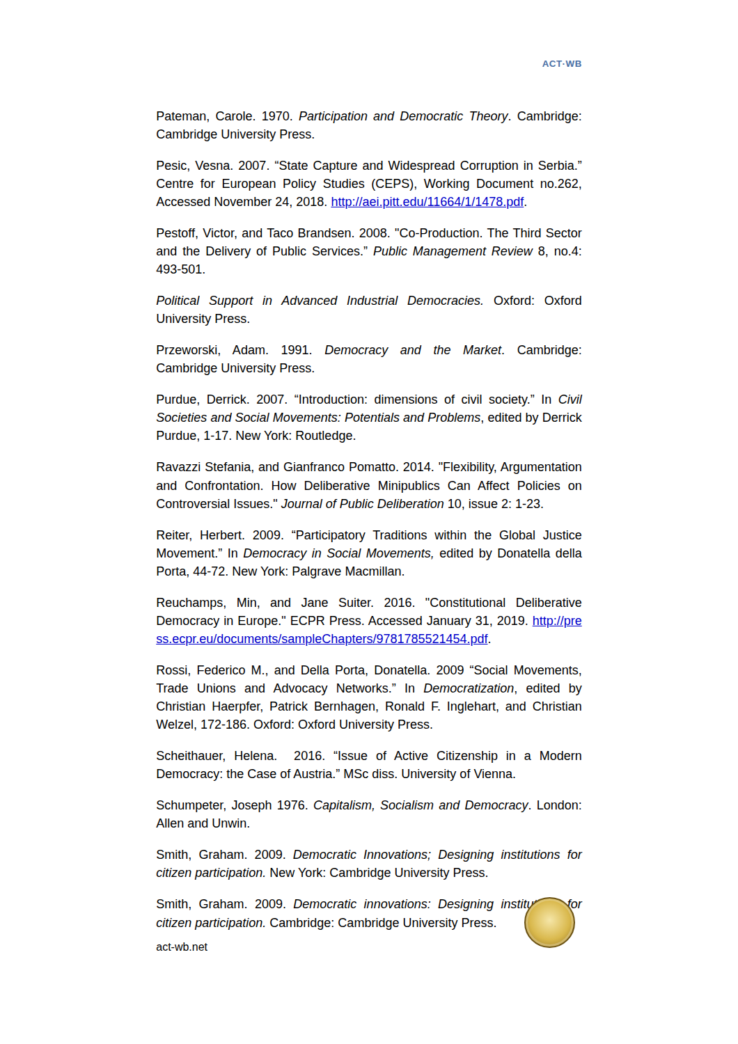ACT·WB
Pateman, Carole. 1970. Participation and Democratic Theory. Cambridge: Cambridge University Press.
Pesic, Vesna. 2007. “State Capture and Widespread Corruption in Serbia.” Centre for European Policy Studies (CEPS), Working Document no.262, Accessed November 24, 2018. http://aei.pitt.edu/11664/1/1478.pdf.
Pestoff, Victor, and Taco Brandsen. 2008. "Co-Production. The Third Sector and the Delivery of Public Services.” Public Management Review 8, no.4: 493-501.
Political Support in Advanced Industrial Democracies. Oxford: Oxford University Press.
Przeworski, Adam. 1991. Democracy and the Market. Cambridge: Cambridge University Press.
Purdue, Derrick. 2007. “Introduction: dimensions of civil society.” In Civil Societies and Social Movements: Potentials and Problems, edited by Derrick Purdue, 1-17. New York: Routledge.
Ravazzi Stefania, and Gianfranco Pomatto. 2014. "Flexibility, Argumentation and Confrontation. How Deliberative Minipublics Can Affect Policies on Controversial Issues." Journal of Public Deliberation 10, issue 2: 1-23.
Reiter, Herbert. 2009. “Participatory Traditions within the Global Justice Movement.” In Democracy in Social Movements, edited by Donatella della Porta, 44-72. New York: Palgrave Macmillan.
Reuchamps, Min, and Jane Suiter. 2016. "Constitutional Deliberative Democracy in Europe." ECPR Press. Accessed January 31, 2019. http://press.ecpr.eu/documents/sampleChapters/9781785521454.pdf.
Rossi, Federico M., and Della Porta, Donatella. 2009 “Social Movements, Trade Unions and Advocacy Networks.” In Democratization, edited by Christian Haerpfer, Patrick Bernhagen, Ronald F. Inglehart, and Christian Welzel, 172-186. Oxford: Oxford University Press.
Scheithauer, Helena. 2016. “Issue of Active Citizenship in a Modern Democracy: the Case of Austria.” MSc diss. University of Vienna.
Schumpeter, Joseph 1976. Capitalism, Socialism and Democracy. London: Allen and Unwin.
Smith, Graham. 2009. Democratic Innovations; Designing institutions for citizen participation. New York: Cambridge University Press.
Smith, Graham. 2009. Democratic innovations: Designing institutions for citizen participation. Cambridge: Cambridge University Press.
act-wb.net